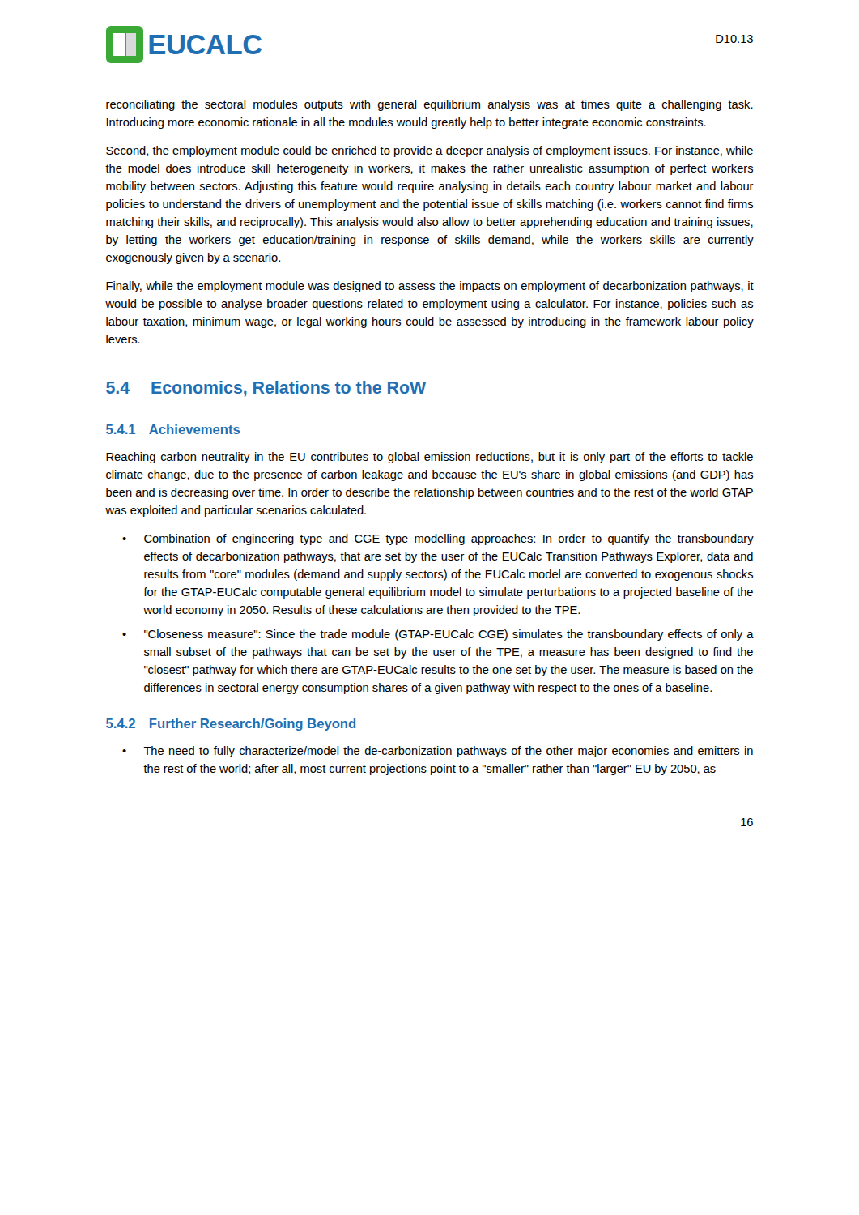EUCALC
D10.13
reconciliating the sectoral modules outputs with general equilibrium analysis was at times quite a challenging task. Introducing more economic rationale in all the modules would greatly help to better integrate economic constraints.
Second, the employment module could be enriched to provide a deeper analysis of employment issues. For instance, while the model does introduce skill heterogeneity in workers, it makes the rather unrealistic assumption of perfect workers mobility between sectors. Adjusting this feature would require analysing in details each country labour market and labour policies to understand the drivers of unemployment and the potential issue of skills matching (i.e. workers cannot find firms matching their skills, and reciprocally). This analysis would also allow to better apprehending education and training issues, by letting the workers get education/training in response of skills demand, while the workers skills are currently exogenously given by a scenario.
Finally, while the employment module was designed to assess the impacts on employment of decarbonization pathways, it would be possible to analyse broader questions related to employment using a calculator. For instance, policies such as labour taxation, minimum wage, or legal working hours could be assessed by introducing in the framework labour policy levers.
5.4 Economics, Relations to the RoW
5.4.1 Achievements
Reaching carbon neutrality in the EU contributes to global emission reductions, but it is only part of the efforts to tackle climate change, due to the presence of carbon leakage and because the EU's share in global emissions (and GDP) has been and is decreasing over time. In order to describe the relationship between countries and to the rest of the world GTAP was exploited and particular scenarios calculated.
Combination of engineering type and CGE type modelling approaches: In order to quantify the transboundary effects of decarbonization pathways, that are set by the user of the EUCalc Transition Pathways Explorer, data and results from "core" modules (demand and supply sectors) of the EUCalc model are converted to exogenous shocks for the GTAP-EUCalc computable general equilibrium model to simulate perturbations to a projected baseline of the world economy in 2050. Results of these calculations are then provided to the TPE.
"Closeness measure": Since the trade module (GTAP-EUCalc CGE) simulates the transboundary effects of only a small subset of the pathways that can be set by the user of the TPE, a measure has been designed to find the "closest" pathway for which there are GTAP-EUCalc results to the one set by the user. The measure is based on the differences in sectoral energy consumption shares of a given pathway with respect to the ones of a baseline.
5.4.2 Further Research/Going Beyond
The need to fully characterize/model the de-carbonization pathways of the other major economies and emitters in the rest of the world; after all, most current projections point to a "smaller" rather than "larger" EU by 2050, as
16